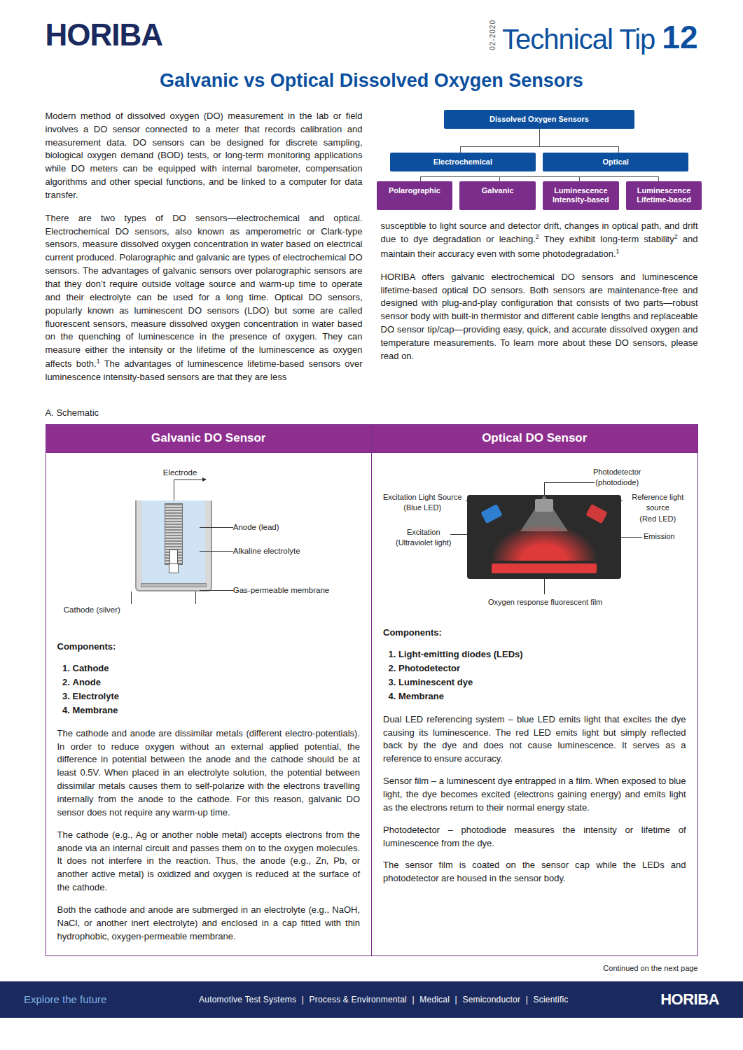HORIBA
02-2020
Technical Tip
12
Galvanic vs Optical Dissolved Oxygen Sensors
Modern method of dissolved oxygen (DO) measurement in the lab or field involves a DO sensor connected to a meter that records calibration and measurement data. DO sensors can be designed for discrete sampling, biological oxygen demand (BOD) tests, or long-term monitoring applications while DO meters can be equipped with internal barometer, compensation algorithms and other special functions, and be linked to a computer for data transfer.
There are two types of DO sensors—electrochemical and optical. Electrochemical DO sensors, also known as amperometric or Clark-type sensors, measure dissolved oxygen concentration in water based on electrical current produced. Polarographic and galvanic are types of electrochemical DO sensors. The advantages of galvanic sensors over polarographic sensors are that they don’t require outside voltage source and warm-up time to operate and their electrolyte can be used for a long time. Optical DO sensors, popularly known as luminescent DO sensors (LDO) but some are called fluorescent sensors, measure dissolved oxygen concentration in water based on the quenching of luminescence in the presence of oxygen. They can measure either the intensity or the lifetime of the luminescence as oxygen affects both.1 The advantages of luminescence lifetime-based sensors over luminescence intensity-based sensors are that they are less
Dissolved Oxygen Sensors
Electrochemical
Optical
Polarographic
Galvanic
Luminescence
Intensity-based
Luminescence
Lifetime-based
susceptible to light source and detector drift, changes in optical path, and drift due to dye degradation or leaching.2 They exhibit long-term stability2 and maintain their accuracy even with some photodegradation.1
HORIBA offers galvanic electrochemical DO sensors and luminescence lifetime-based optical DO sensors. Both sensors are maintenance-free and designed with plug-and-play configuration that consists of two parts—robust sensor body with built-in thermistor and different cable lengths and replaceable DO sensor tip/cap—providing easy, quick, and accurate dissolved oxygen and temperature measurements. To learn more about these DO sensors, please read on.
A. Schematic
| Galvanic DO Sensor | Optical DO Sensor |
| --- | --- |
| Electrode Anode (lead) Alkaline electrolyte Gas-permeable membrane Cathode (silver) Components: Cathode Anode Electrolyte Membrane The cathode and anode are dissimilar metals (different electro-potentials). In order to reduce oxygen without an external applied potential, the difference in potential between the anode and the cathode should be at least 0.5V. When placed in an electrolyte solution, the potential between dissimilar metals causes them to self-polarize with the electrons travelling internally from the anode to the cathode. For this reason, galvanic DO sensor does not require any warm-up time. The cathode (e.g., Ag or another noble metal) accepts electrons from the anode via an internal circuit and passes them on to the oxygen molecules. It does not interfere in the reaction. Thus, the anode (e.g., Zn, Pb, or another active metal) is oxidized and oxygen is reduced at the surface of the cathode. Both the cathode and anode are submerged in an electrolyte (e.g., NaOH, NaCl, or another inert electrolyte) and enclosed in a cap fitted with thin hydrophobic, oxygen-permeable membrane. | Photodetector (photodiode) Excitation Light Source (Blue LED) Reference light source (Red LED) Excitation (Ultraviolet light) Emission Oxygen response fluorescent film Components: Light-emitting diodes (LEDs) Photodetector Luminescent dye Membrane Dual LED referencing system – blue LED emits light that excites the dye causing its luminescence. The red LED emits light but simply reflected back by the dye and does not cause luminescence. It serves as a reference to ensure accuracy. Sensor film – a luminescent dye entrapped in a film. When exposed to blue light, the dye becomes excited (electrons gaining energy) and emits light as the electrons return to their normal energy state. Photodetector – photodiode measures the intensity or lifetime of luminescence from the dye. The sensor film is coated on the sensor cap while the LEDs and photodetector are housed in the sensor body. |
Continued on the next page
Explore the future
Automotive Test Systems | Process & Environmental | Medical | Semiconductor | Scientific
HORIBA